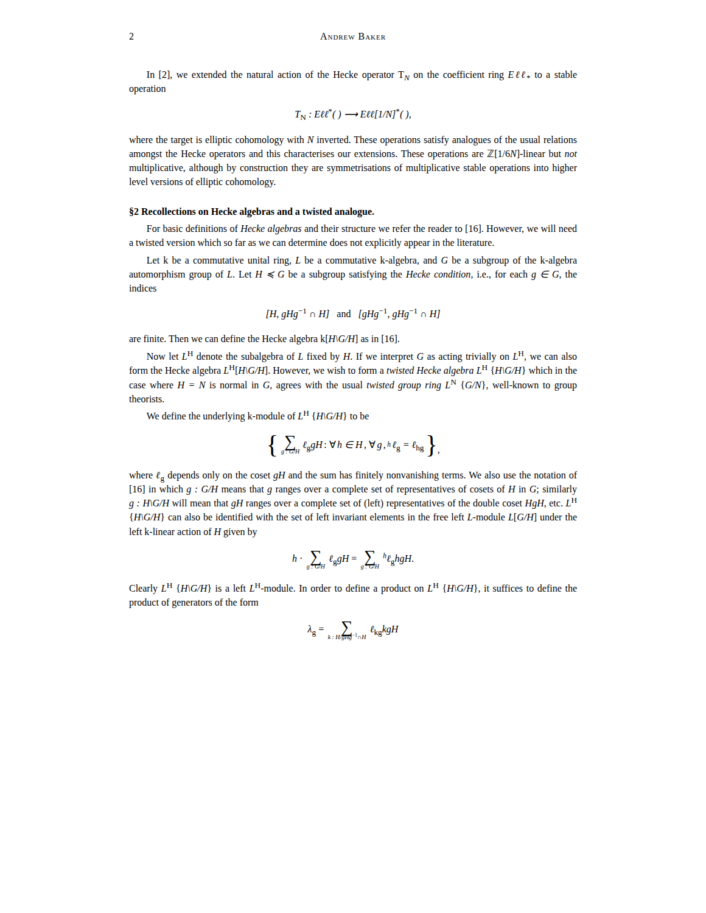2 Andrew Baker
In [2], we extended the natural action of the Hecke operator TN on the coefficient ring Eℓℓ* to a stable operation
TN : Eℓℓ*( ) ⟶ Eℓℓ[1/N]*( ),
where the target is elliptic cohomology with N inverted. These operations satisfy analogues of the usual relations amongst the Hecke operators and this characterises our extensions. These operations are ℤ[1/6N]-linear but not multiplicative, although by construction they are symmetrisations of multiplicative stable operations into higher level versions of elliptic cohomology.
§2 Recollections on Hecke algebras and a twisted analogue.
For basic definitions of Hecke algebras and their structure we refer the reader to [16]. However, we will need a twisted version which so far as we can determine does not explicitly appear in the literature.
Let k be a commutative unital ring, L be a commutative k-algebra, and G be a subgroup of the k-algebra automorphism group of L. Let H ≼ G be a subgroup satisfying the Hecke condition, i.e., for each g ∈ G, the indices
[H, gHg−1 ∩ H] and [gHg−1, gHg−1 ∩ H]
are finite. Then we can define the Hecke algebra k[H\G/H] as in [16].
Now let LH denote the subalgebra of L fixed by H. If we interpret G as acting trivially on LH, we can also form the Hecke algebra LH[H\G/H]. However, we wish to form a twisted Hecke algebra LH {H\G/H} which in the case where H = N is normal in G, agrees with the usual twisted group ring LN {G/N}, well-known to group theorists.
We define the underlying k-module of LH {H\G/H} to be
{ ∑g : G/H ℓggH : ∀h ∈ H, ∀g, hℓg = ℓhg } ,
where ℓg depends only on the coset gH and the sum has finitely nonvanishing terms. We also use the notation of [16] in which g : G/H means that g ranges over a complete set of representatives of cosets of H in G; similarly g : H\G/H will mean that gH ranges over a complete set of (left) representatives of the double coset HgH, etc. LH {H\G/H} can also be identified with the set of left invariant elements in the free left L-module L[G/H] under the left k-linear action of H given by
h · ∑g : G/H ℓggH = ∑g : G/H hℓghgH.
Clearly LH {H\G/H} is a left LH-module. In order to define a product on LH {H\G/H}, it suffices to define the product of generators of the form
λg = ∑k : H/gHg−1∩H ℓkgkgH